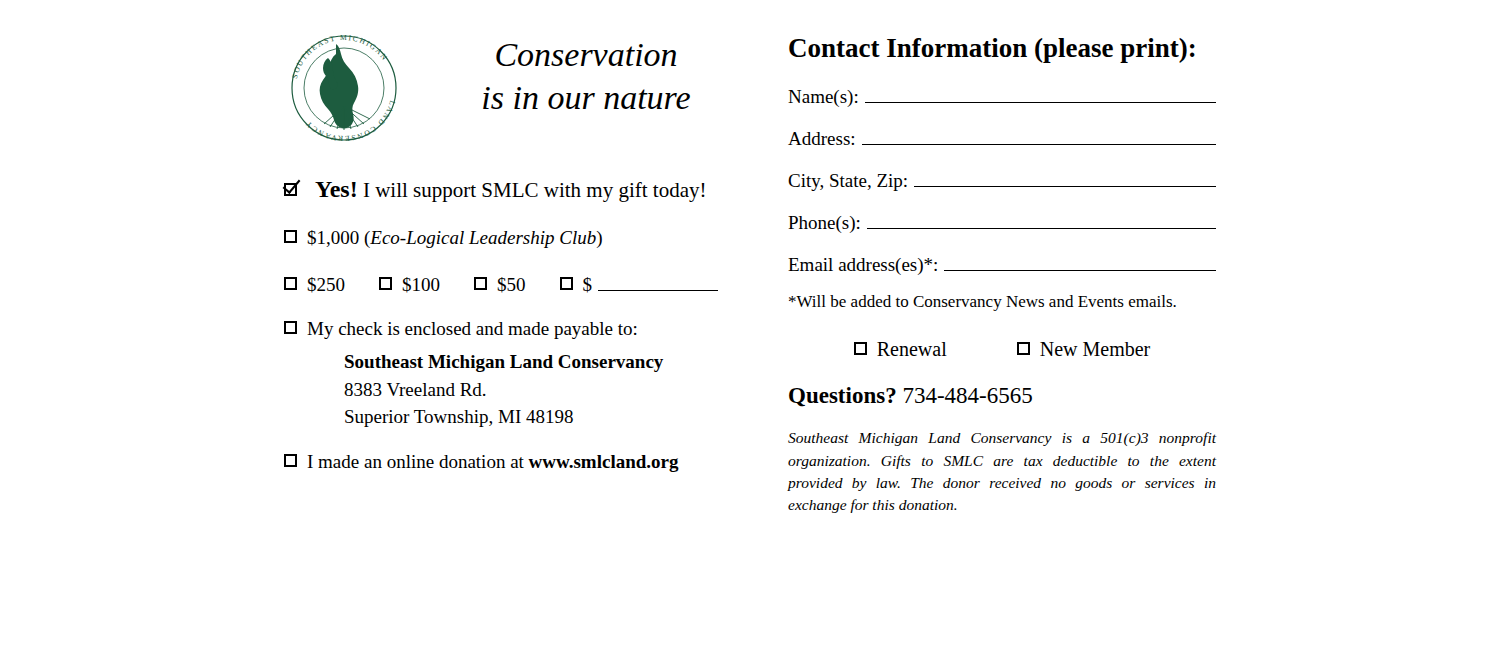SOUTHEAST MICHIGAN LAND CONSERVANCY
Conservation
is in our nature
Yes! I will support SMLC with my gift today!
$1,000 (Eco-Logical Leadership Club)
$250 $100 $50 $
My check is enclosed and made payable to:
Southeast Michigan Land Conservancy
8383 Vreeland Rd.
Superior Township, MI 48198
I made an online donation at www.smlcland.org
Contact Information (please print):
Name(s):
Address:
City, State, Zip:
Phone(s):
Email address(es)*:
*Will be added to Conservancy News and Events emails.
Renewal New Member
Questions? 734-484-6565
Southeast Michigan Land Conservancy is a 501(c)3 nonprofit organization. Gifts to SMLC are tax deductible to the extent provided by law. The donor received no goods or services in exchange for this donation.